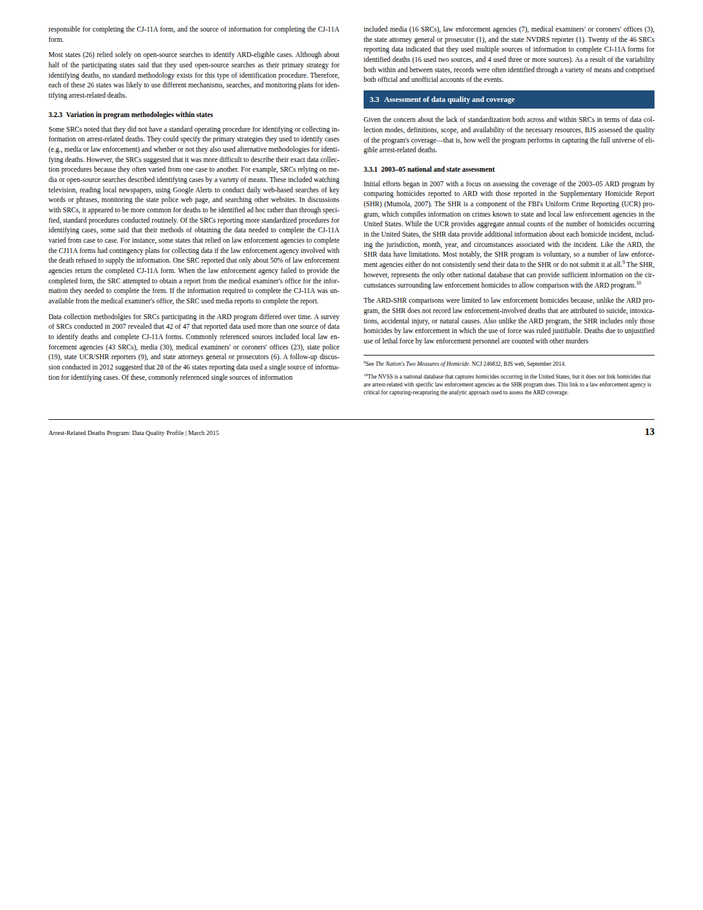responsible for completing the CJ-11A form, and the source of information for completing the CJ-11A form.
Most states (26) relied solely on open-source searches to identify ARD-eligible cases. Although about half of the participating states said that they used open-source searches as their primary strategy for identifying deaths, no standard methodology exists for this type of identification procedure. Therefore, each of these 26 states was likely to use different mechanisms, searches, and monitoring plans for identifying arrest-related deaths.
3.2.3 Variation in program methodologies within states
Some SRCs noted that they did not have a standard operating procedure for identifying or collecting information on arrest-related deaths. They could specify the primary strategies they used to identify cases (e.g., media or law enforcement) and whether or not they also used alternative methodologies for identifying deaths. However, the SRCs suggested that it was more difficult to describe their exact data collection procedures because they often varied from one case to another. For example, SRCs relying on media or open-source searches described identifying cases by a variety of means. These included watching television, reading local newspapers, using Google Alerts to conduct daily web-based searches of key words or phrases, monitoring the state police web page, and searching other websites. In discussions with SRCs, it appeared to be more common for deaths to be identified ad hoc rather than through specified, standard procedures conducted routinely. Of the SRCs reporting more standardized procedures for identifying cases, some said that their methods of obtaining the data needed to complete the CJ-11A varied from case to case. For instance, some states that relied on law enforcement agencies to complete the CJ11A forms had contingency plans for collecting data if the law enforcement agency involved with the death refused to supply the information. One SRC reported that only about 50% of law enforcement agencies return the completed CJ-11A form. When the law enforcement agency failed to provide the completed form, the SRC attempted to obtain a report from the medical examiner's office for the information they needed to complete the form. If the information required to complete the CJ-11A was unavailable from the medical examiner's office, the SRC used media reports to complete the report.
Data collection methodolgies for SRCs participating in the ARD program differed over time. A survey of SRCs conducted in 2007 revealed that 42 of 47 that reported data used more than one source of data to identify deaths and complete CJ-11A forms. Commonly referenced sources included local law enforcement agencies (43 SRCs), media (30), medical examiners' or coroners' offices (23), state police (19), state UCR/SHR reporters (9), and state attorneys general or prosecutors (6). A follow-up discussion conducted in 2012 suggested that 28 of the 46 states reporting data used a single source of information for identifying cases. Of these, commonly referenced single sources of information
included media (16 SRCs), law enforcement agencies (7), medical examiners' or coroners' offices (3), the state attorney general or prosecutor (1), and the state NVDRS reporter (1). Twenty of the 46 SRCs reporting data indicated that they used multiple sources of information to complete CJ-11A forms for identified deaths (16 used two sources, and 4 used three or more sources). As a result of the variability both within and between states, records were often identified through a variety of means and comprised both official and unofficial accounts of the events.
3.3 Assessment of data quality and coverage
Given the concern about the lack of standardization both across and within SRCs in terms of data collection modes, definitions, scope, and availability of the necessary resources, BJS assessed the quality of the program's coverage—that is, how well the program performs in capturing the full universe of eligible arrest-related deaths.
3.3.12003–05 national and state assessment
Initial efforts began in 2007 with a focus on assessing the coverage of the 2003–05 ARD program by comparing homicides reported to ARD with those reported in the Supplementary Homicide Report (SHR) (Mumola, 2007). The SHR is a component of the FBI's Uniform Crime Reporting (UCR) program, which compiles information on crimes known to state and local law enforcement agencies in the United States. While the UCR provides aggregate annual counts of the number of homicides occurring in the United States, the SHR data provide additional information about each homicide incident, including the jurisdiction, month, year, and circumstances associated with the incident. Like the ARD, the SHR data have limitations. Most notably, the SHR program is voluntary, so a number of law enforcement agencies either do not consistently send their data to the SHR or do not submit it at all.9 The SHR, however, represents the only other national database that can provide sufficient information on the circumstances surrounding law enforcement homicides to allow comparison with the ARD program.10
The ARD-SHR comparisons were limited to law enforcement homicides because, unlike the ARD program, the SHR does not record law enforcement-involved deaths that are attributed to suicide, intoxications, accidental injury, or natural causes. Also unlike the ARD program, the SHR includes only those homicides by law enforcement in which the use of force was ruled justifiable. Deaths due to unjustified use of lethal force by law enforcement personnel are counted with other murders
9See The Nation's Two Measures of Homicide. NCJ 246832, BJS web, September 2014.
10The NVSS is a national database that captures homicides occurring in the United States, but it does not link homicides that are arrest-related with specific law enforcement agencies as the SHR program does. This link to a law enforcement agency is critical for capturing-recapturing the analytic approach used to assess the ARD coverage.
Arrest-Related Deaths Program: Data Quality Profile | March 2015
13